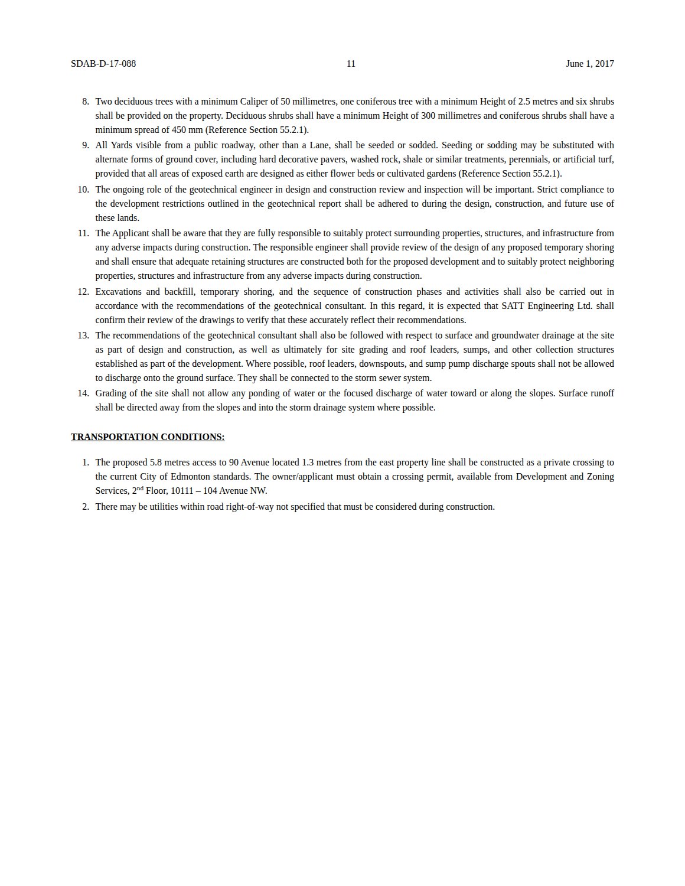SDAB-D-17-088
11
June 1, 2017
Two deciduous trees with a minimum Caliper of 50 millimetres, one coniferous tree with a minimum Height of 2.5 metres and six shrubs shall be provided on the property. Deciduous shrubs shall have a minimum Height of 300 millimetres and coniferous shrubs shall have a minimum spread of 450 mm (Reference Section 55.2.1).
All Yards visible from a public roadway, other than a Lane, shall be seeded or sodded. Seeding or sodding may be substituted with alternate forms of ground cover, including hard decorative pavers, washed rock, shale or similar treatments, perennials, or artificial turf, provided that all areas of exposed earth are designed as either flower beds or cultivated gardens (Reference Section 55.2.1).
The ongoing role of the geotechnical engineer in design and construction review and inspection will be important. Strict compliance to the development restrictions outlined in the geotechnical report shall be adhered to during the design, construction, and future use of these lands.
The Applicant shall be aware that they are fully responsible to suitably protect surrounding properties, structures, and infrastructure from any adverse impacts during construction. The responsible engineer shall provide review of the design of any proposed temporary shoring and shall ensure that adequate retaining structures are constructed both for the proposed development and to suitably protect neighboring properties, structures and infrastructure from any adverse impacts during construction.
Excavations and backfill, temporary shoring, and the sequence of construction phases and activities shall also be carried out in accordance with the recommendations of the geotechnical consultant. In this regard, it is expected that SATT Engineering Ltd. shall confirm their review of the drawings to verify that these accurately reflect their recommendations.
The recommendations of the geotechnical consultant shall also be followed with respect to surface and groundwater drainage at the site as part of design and construction, as well as ultimately for site grading and roof leaders, sumps, and other collection structures established as part of the development. Where possible, roof leaders, downspouts, and sump pump discharge spouts shall not be allowed to discharge onto the ground surface. They shall be connected to the storm sewer system.
Grading of the site shall not allow any ponding of water or the focused discharge of water toward or along the slopes. Surface runoff shall be directed away from the slopes and into the storm drainage system where possible.
TRANSPORTATION CONDITIONS:
The proposed 5.8 metres access to 90 Avenue located 1.3 metres from the east property line shall be constructed as a private crossing to the current City of Edmonton standards. The owner/applicant must obtain a crossing permit, available from Development and Zoning Services, 2nd Floor, 10111 – 104 Avenue NW.
There may be utilities within road right-of-way not specified that must be considered during construction.